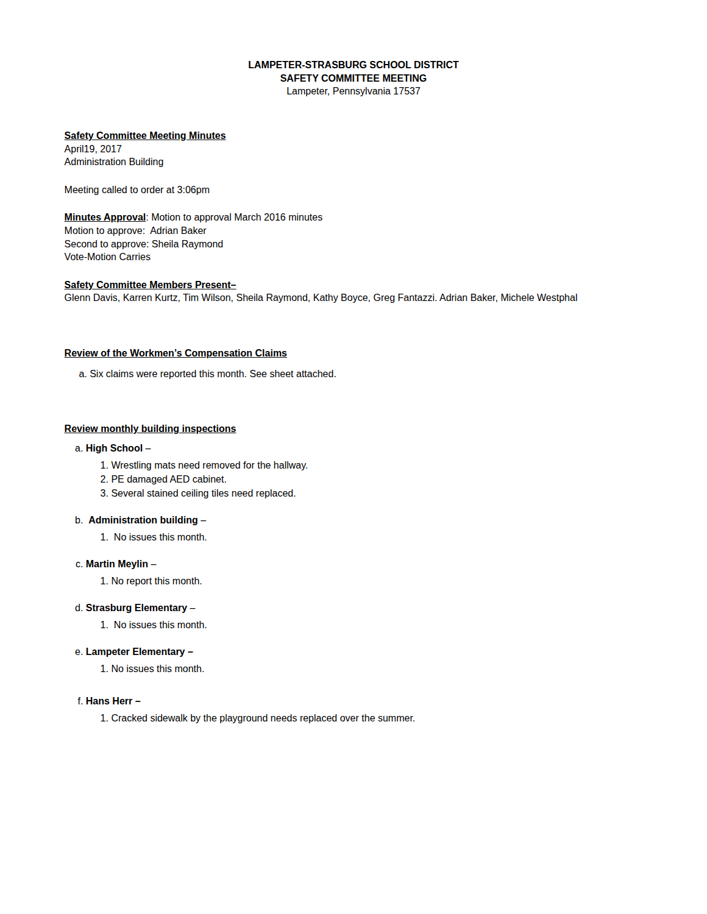LAMPETER-STRASBURG SCHOOL DISTRICT
SAFETY COMMITTEE MEETING
Lampeter, Pennsylvania 17537
Safety Committee Meeting Minutes
April19, 2017
Administration Building
Meeting called to order at 3:06pm
Minutes Approval: Motion to approval March 2016 minutes
Motion to approve: Adrian Baker
Second to approve: Sheila Raymond
Vote-Motion Carries
Safety Committee Members Present–
Glenn Davis, Karren Kurtz, Tim Wilson, Sheila Raymond, Kathy Boyce, Greg Fantazzi. Adrian Baker, Michele Westphal
Review of the Workmen’s Compensation Claims
Six claims were reported this month. See sheet attached.
Review monthly building inspections
High School –
Wrestling mats need removed for the hallway.
PE damaged AED cabinet.
Several stained ceiling tiles need replaced.
Administration building –
No issues this month.
Martin Meylin –
No report this month.
Strasburg Elementary –
No issues this month.
Lampeter Elementary –
No issues this month.
Hans Herr –
Cracked sidewalk by the playground needs replaced over the summer.